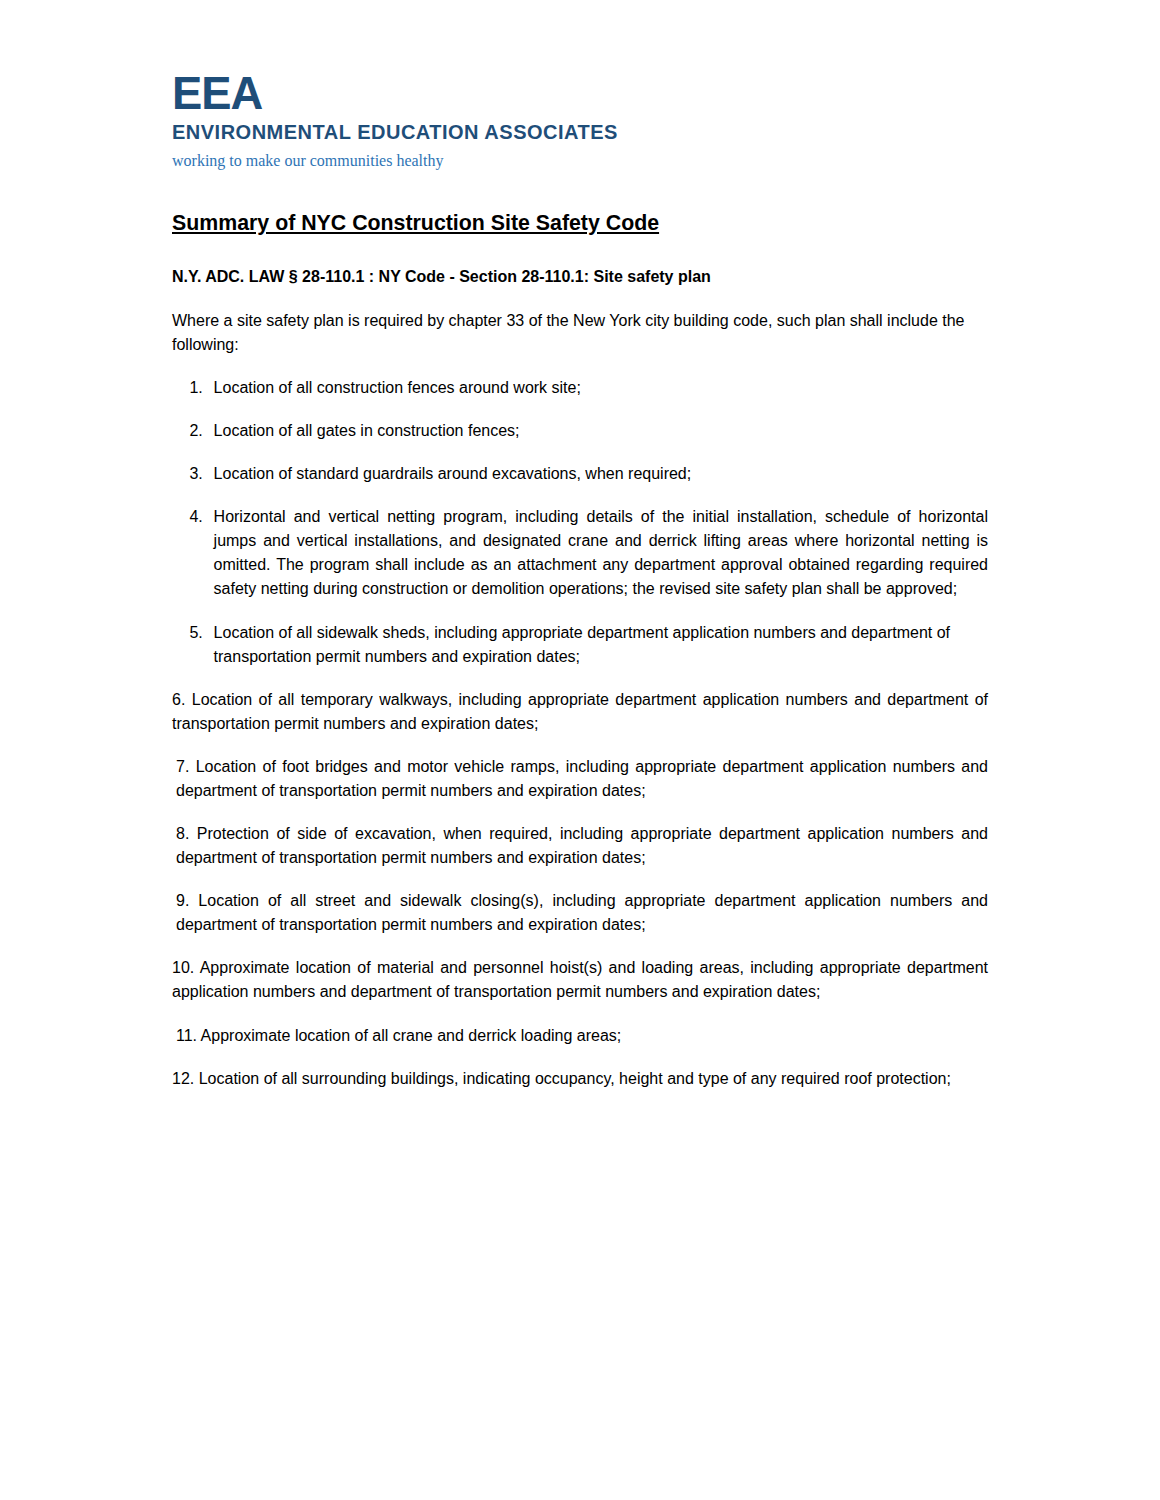EEA
Environmental Education Associates
working to make our communities healthy
Summary of NYC Construction Site Safety Code
N.Y. ADC. LAW § 28-110.1 : NY Code - Section 28-110.1: Site safety plan
Where a site safety plan is required by chapter 33 of the New York city building code, such plan shall include the following:
Location of all construction fences around work site;
Location of all gates in construction fences;
Location of standard guardrails around excavations, when required;
Horizontal and vertical netting program, including details of the initial installation, schedule of horizontal jumps and vertical installations, and designated crane and derrick lifting areas where horizontal netting is omitted. The program shall include as an attachment any department approval obtained regarding required safety netting during construction or demolition operations; the revised site safety plan shall be approved;
Location of all sidewalk sheds, including appropriate department application numbers and department of transportation permit numbers and expiration dates;
6. Location of all temporary walkways, including appropriate department application numbers and department of transportation permit numbers and expiration dates;
7. Location of foot bridges and motor vehicle ramps, including appropriate department application numbers and department of transportation permit numbers and expiration dates;
8. Protection of side of excavation, when required, including appropriate department application numbers and department of transportation permit numbers and expiration dates;
9. Location of all street and sidewalk closing(s), including appropriate department application numbers and department of transportation permit numbers and expiration dates;
10. Approximate location of material and personnel hoist(s) and loading areas, including appropriate department application numbers and department of transportation permit numbers and expiration dates;
11. Approximate location of all crane and derrick loading areas;
12. Location of all surrounding buildings, indicating occupancy, height and type of any required roof protection;